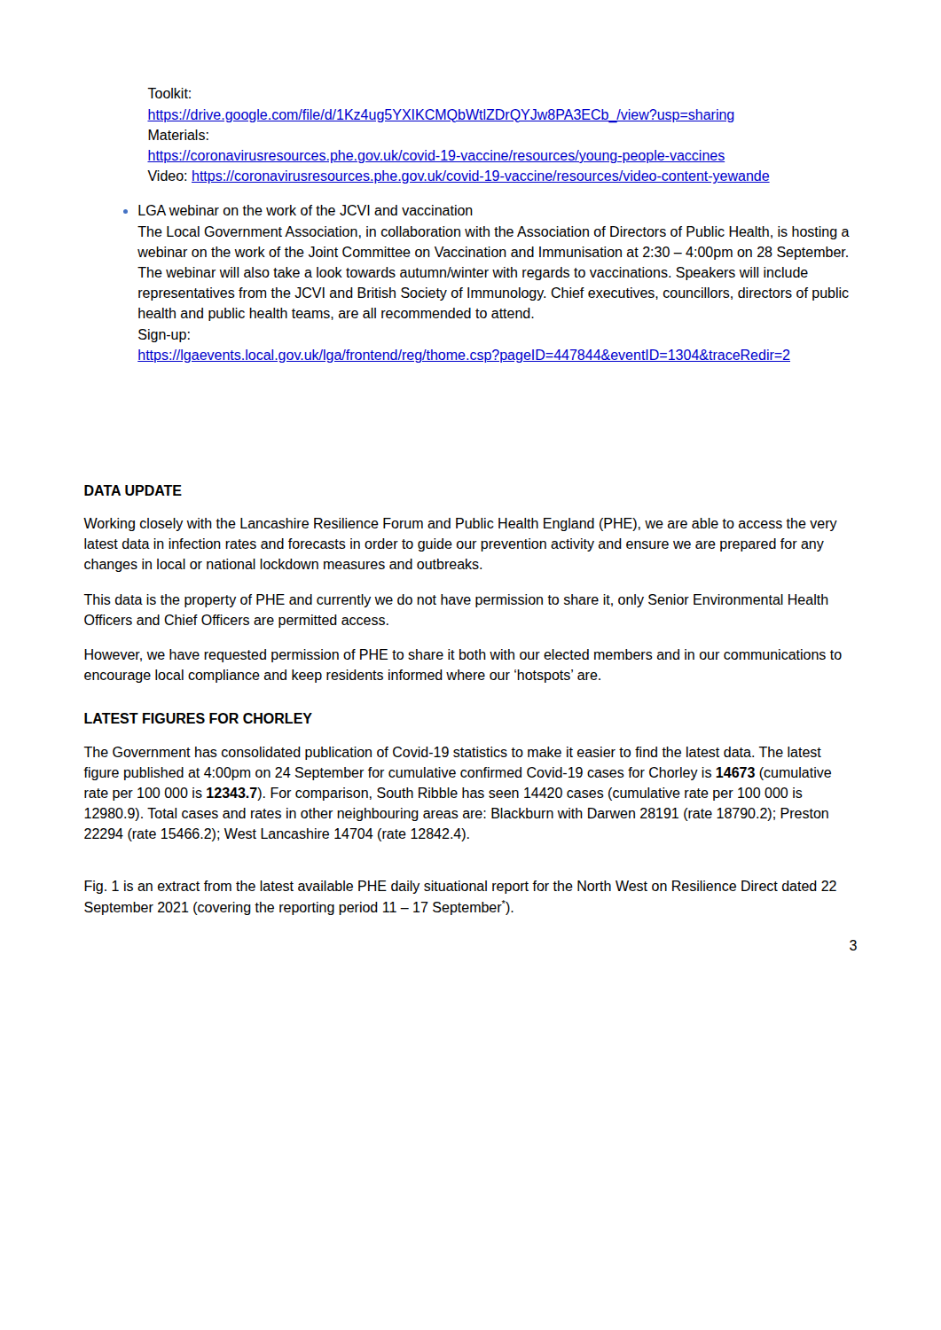Toolkit:
https://drive.google.com/file/d/1Kz4ug5YXIKCMQbWtlZDrQYJw8PA3ECb_/view?usp=sharing
Materials:
https://coronavirusresources.phe.gov.uk/covid-19-vaccine/resources/young-people-vaccines
Video: https://coronavirusresources.phe.gov.uk/covid-19-vaccine/resources/video-content-yewande
LGA webinar on the work of the JCVI and vaccination
The Local Government Association, in collaboration with the Association of Directors of Public Health, is hosting a webinar on the work of the Joint Committee on Vaccination and Immunisation at 2:30 – 4:00pm on 28 September.
The webinar will also take a look towards autumn/winter with regards to vaccinations. Speakers will include representatives from the JCVI and British Society of Immunology. Chief executives, councillors, directors of public health and public health teams, are all recommended to attend.
Sign-up:
https://lgaevents.local.gov.uk/lga/frontend/reg/thome.csp?pageID=447844&eventID=1304&traceRedir=2
DATA UPDATE
Working closely with the Lancashire Resilience Forum and Public Health England (PHE), we are able to access the very latest data in infection rates and forecasts in order to guide our prevention activity and ensure we are prepared for any changes in local or national lockdown measures and outbreaks.
This data is the property of PHE and currently we do not have permission to share it, only Senior Environmental Health Officers and Chief Officers are permitted access.
However, we have requested permission of PHE to share it both with our elected members and in our communications to encourage local compliance and keep residents informed where our ‘hotspots’ are.
LATEST FIGURES FOR CHORLEY
The Government has consolidated publication of Covid-19 statistics to make it easier to find the latest data. The latest figure published at 4:00pm on 24 September for cumulative confirmed Covid-19 cases for Chorley is 14673 (cumulative rate per 100 000 is 12343.7). For comparison, South Ribble has seen 14420 cases (cumulative rate per 100 000 is 12980.9). Total cases and rates in other neighbouring areas are: Blackburn with Darwen 28191 (rate 18790.2); Preston 22294 (rate 15466.2); West Lancashire 14704 (rate 12842.4).
Fig. 1 is an extract from the latest available PHE daily situational report for the North West on Resilience Direct dated 22 September 2021 (covering the reporting period 11 – 17 September*).
3